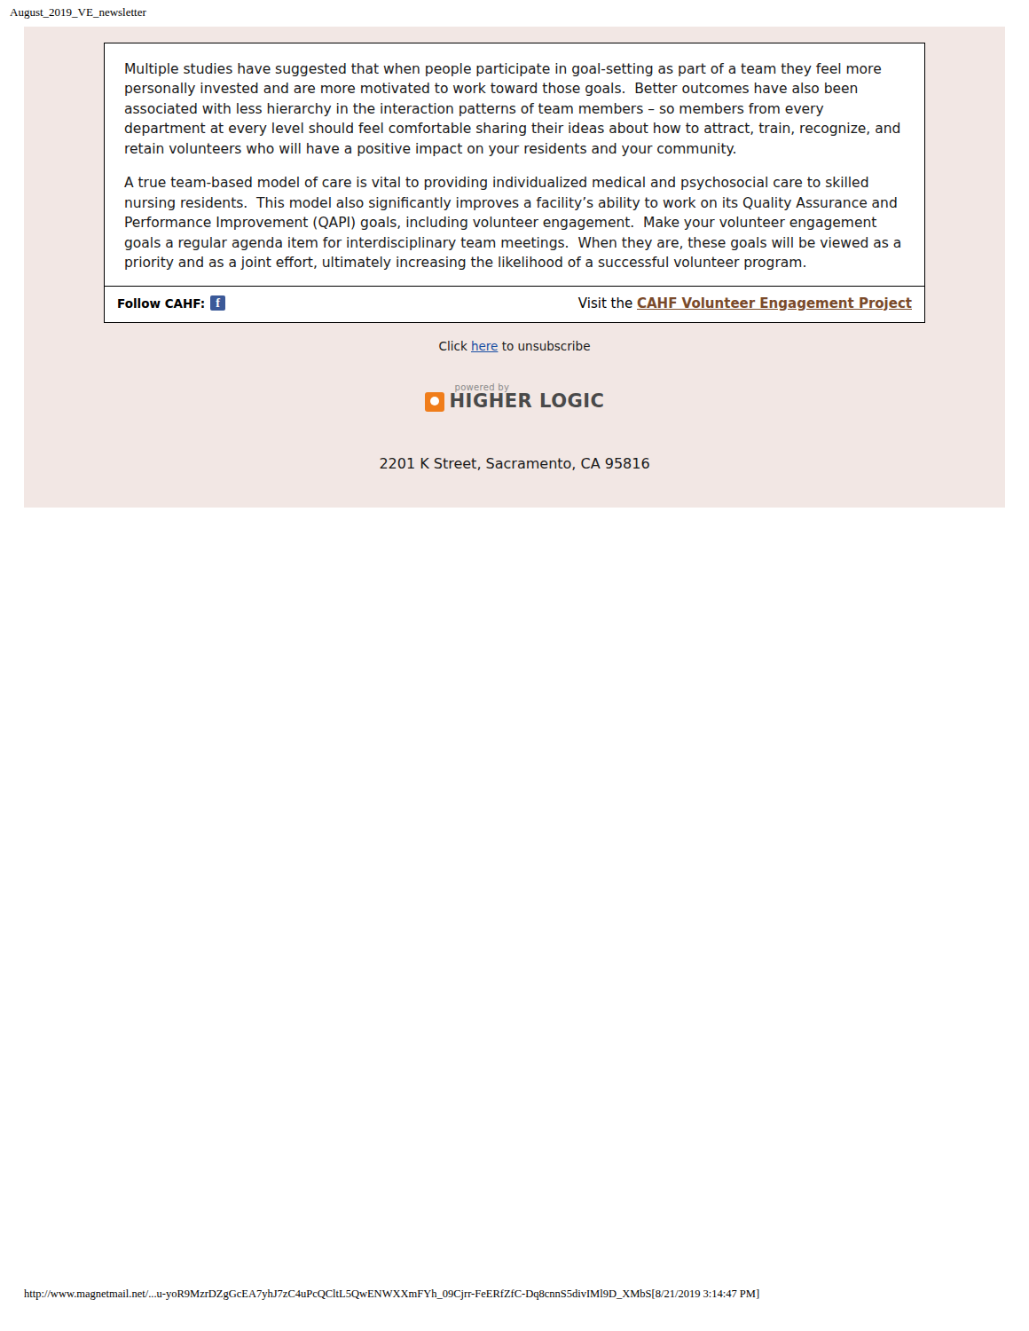August_2019_VE_newsletter
Multiple studies have suggested that when people participate in goal-setting as part of a team they feel more personally invested and are more motivated to work toward those goals. Better outcomes have also been associated with less hierarchy in the interaction patterns of team members – so members from every department at every level should feel comfortable sharing their ideas about how to attract, train, recognize, and retain volunteers who will have a positive impact on your residents and your community.
A true team-based model of care is vital to providing individualized medical and psychosocial care to skilled nursing residents. This model also significantly improves a facility’s ability to work on its Quality Assurance and Performance Improvement (QAPI) goals, including volunteer engagement. Make your volunteer engagement goals a regular agenda item for interdisciplinary team meetings. When they are, these goals will be viewed as a priority and as a joint effort, ultimately increasing the likelihood of a successful volunteer program.
Follow CAHF: f
Visit the CAHF Volunteer Engagement Project
Click here to unsubscribe
powered by
HIGHER LOGIC
2201 K Street, Sacramento, CA 95816
http://www.magnetmail.net/...u-yoR9MzrDZgGcEA7yhJ7zC4uPcQCltL5QwENWXXmFYh_09Cjrr-FeERfZfC-Dq8cnnS5divIMl9D_XMbS[8/21/2019 3:14:47 PM]